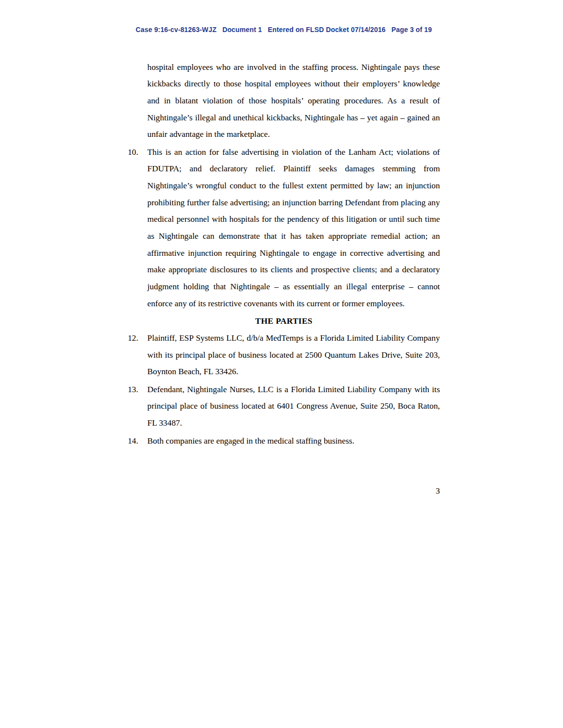Case 9:16-cv-81263-WJZ Document 1 Entered on FLSD Docket 07/14/2016 Page 3 of 19
hospital employees who are involved in the staffing process. Nightingale pays these kickbacks directly to those hospital employees without their employers’ knowledge and in blatant violation of those hospitals’ operating procedures. As a result of Nightingale’s illegal and unethical kickbacks, Nightingale has – yet again – gained an unfair advantage in the marketplace.
This is an action for false advertising in violation of the Lanham Act; violations of FDUTPA; and declaratory relief. Plaintiff seeks damages stemming from Nightingale’s wrongful conduct to the fullest extent permitted by law; an injunction prohibiting further false advertising; an injunction barring Defendant from placing any medical personnel with hospitals for the pendency of this litigation or until such time as Nightingale can demonstrate that it has taken appropriate remedial action; an affirmative injunction requiring Nightingale to engage in corrective advertising and make appropriate disclosures to its clients and prospective clients; and a declaratory judgment holding that Nightingale – as essentially an illegal enterprise – cannot enforce any of its restrictive covenants with its current or former employees.
THE PARTIES
Plaintiff, ESP Systems LLC, d/b/a MedTemps is a Florida Limited Liability Company with its principal place of business located at 2500 Quantum Lakes Drive, Suite 203, Boynton Beach, FL 33426.
Defendant, Nightingale Nurses, LLC is a Florida Limited Liability Company with its principal place of business located at 6401 Congress Avenue, Suite 250, Boca Raton, FL 33487.
Both companies are engaged in the medical staffing business.
3